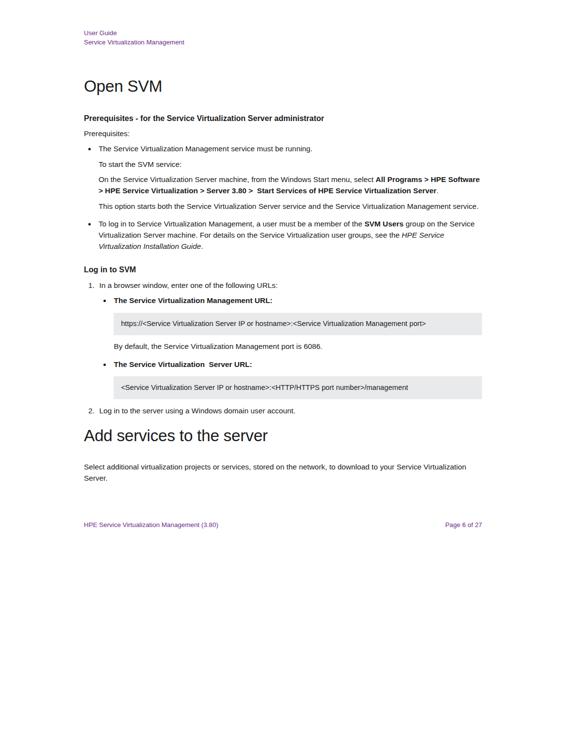User Guide
Service Virtualization Management
Open SVM
Prerequisites - for the Service Virtualization Server administrator
Prerequisites:
The Service Virtualization Management service must be running.
To start the SVM service:
On the Service Virtualization Server machine, from the Windows Start menu, select All Programs > HPE Software > HPE Service Virtualization > Server 3.80 > Start Services of HPE Service Virtualization Server.
This option starts both the Service Virtualization Server service and the Service Virtualization Management service.
To log in to Service Virtualization Management, a user must be a member of the SVM Users group on the Service Virtualization Server machine. For details on the Service Virtualization user groups, see the HPE Service Virtualization Installation Guide.
Log in to SVM
In a browser window, enter one of the following URLs:
The Service Virtualization Management URL:
https://<Service Virtualization Server IP or hostname>:<Service Virtualization Management port>
By default, the Service Virtualization Management port is 6086.
The Service Virtualization Server URL:
<Service Virtualization Server IP or hostname>:<HTTP/HTTPS port number>/management
Log in to the server using a Windows domain user account.
Add services to the server
Select additional virtualization projects or services, stored on the network, to download to your Service Virtualization Server.
HPE Service Virtualization Management (3.80) Page 6 of 27